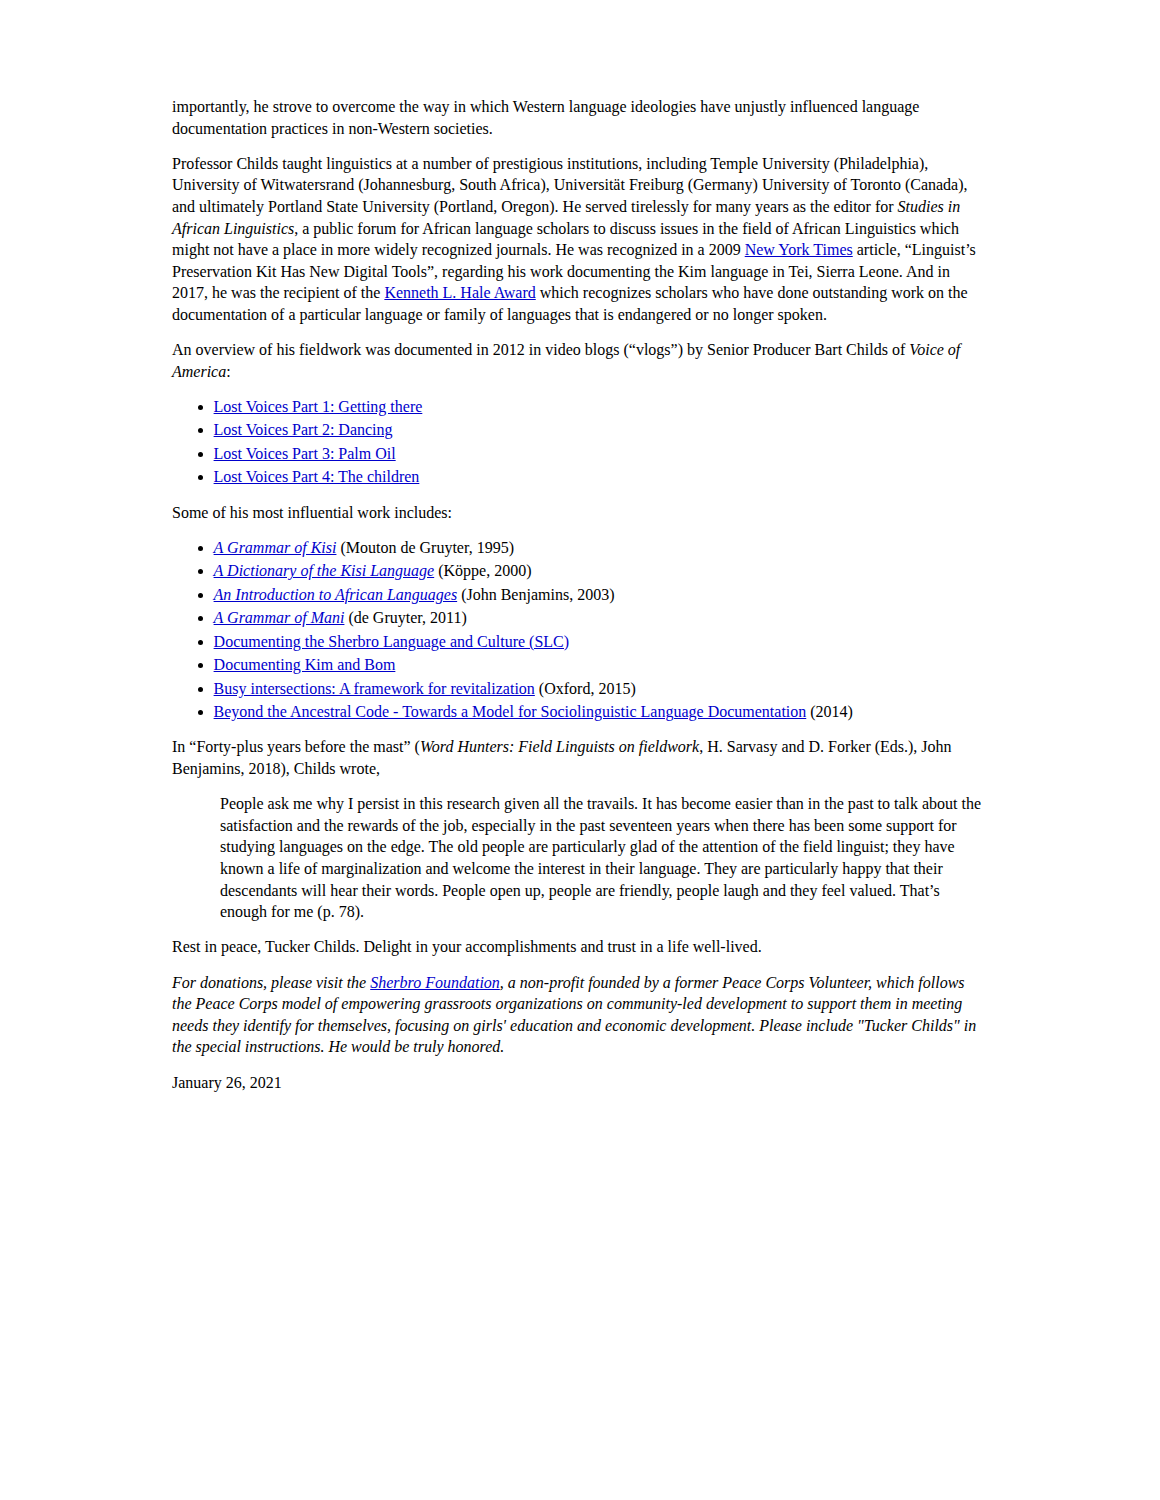importantly, he strove to overcome the way in which Western language ideologies have unjustly influenced language documentation practices in non-Western societies.
Professor Childs taught linguistics at a number of prestigious institutions, including Temple University (Philadelphia), University of Witwatersrand (Johannesburg, South Africa), Universität Freiburg (Germany) University of Toronto (Canada), and ultimately Portland State University (Portland, Oregon). He served tirelessly for many years as the editor for Studies in African Linguistics, a public forum for African language scholars to discuss issues in the field of African Linguistics which might not have a place in more widely recognized journals. He was recognized in a 2009 New York Times article, “Linguist’s Preservation Kit Has New Digital Tools”, regarding his work documenting the Kim language in Tei, Sierra Leone. And in 2017, he was the recipient of the Kenneth L. Hale Award which recognizes scholars who have done outstanding work on the documentation of a particular language or family of languages that is endangered or no longer spoken.
An overview of his fieldwork was documented in 2012 in video blogs (“vlogs”) by Senior Producer Bart Childs of Voice of America:
Lost Voices Part 1: Getting there
Lost Voices Part 2: Dancing
Lost Voices Part 3: Palm Oil
Lost Voices Part 4: The children
Some of his most influential work includes:
A Grammar of Kisi (Mouton de Gruyter, 1995)
A Dictionary of the Kisi Language (Köppe, 2000)
An Introduction to African Languages (John Benjamins, 2003)
A Grammar of Mani (de Gruyter, 2011)
Documenting the Sherbro Language and Culture (SLC)
Documenting Kim and Bom
Busy intersections: A framework for revitalization (Oxford, 2015)
Beyond the Ancestral Code - Towards a Model for Sociolinguistic Language Documentation (2014)
In “Forty-plus years before the mast” (Word Hunters: Field Linguists on fieldwork, H. Sarvasy and D. Forker (Eds.), John Benjamins, 2018), Childs wrote,
People ask me why I persist in this research given all the travails. It has become easier than in the past to talk about the satisfaction and the rewards of the job, especially in the past seventeen years when there has been some support for studying languages on the edge. The old people are particularly glad of the attention of the field linguist; they have known a life of marginalization and welcome the interest in their language. They are particularly happy that their descendants will hear their words. People open up, people are friendly, people laugh and they feel valued. That’s enough for me (p. 78).
Rest in peace, Tucker Childs. Delight in your accomplishments and trust in a life well-lived.
For donations, please visit the Sherbro Foundation, a non-profit founded by a former Peace Corps Volunteer, which follows the Peace Corps model of empowering grassroots organizations on community-led development to support them in meeting needs they identify for themselves, focusing on girls' education and economic development. Please include "Tucker Childs" in the special instructions. He would be truly honored.
January 26, 2021